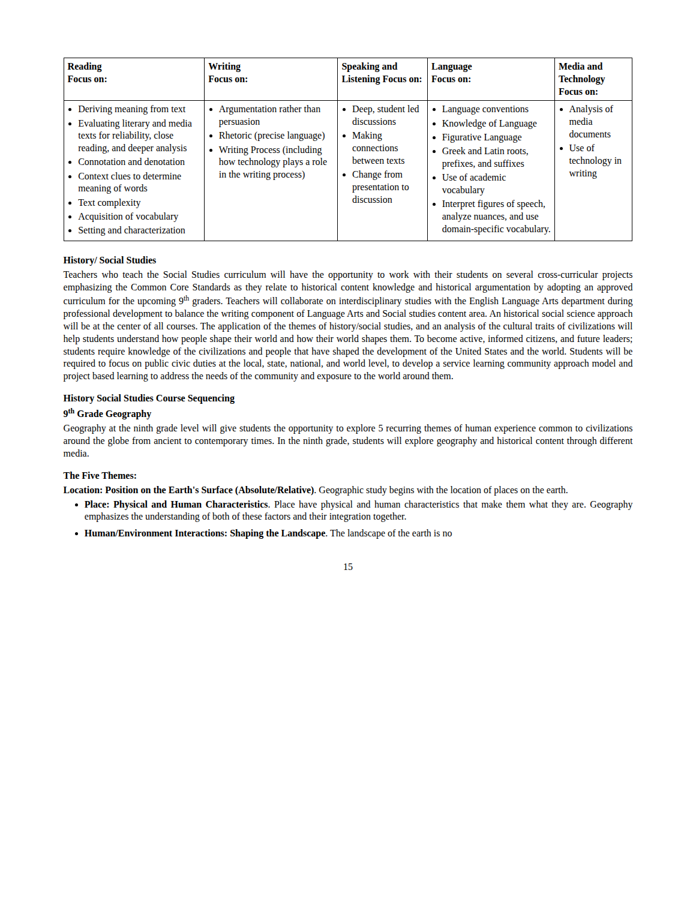| Reading Focus on: | Writing Focus on: | Speaking and Listening Focus on: | Language Focus on: | Media and Technology Focus on: |
| --- | --- | --- | --- | --- |
| Deriving meaning from text Evaluating literary and media texts for reliability, close reading, and deeper analysis Connotation and denotation Context clues to determine meaning of words Text complexity Acquisition of vocabulary Setting and characterization | Argumentation rather than persuasion Rhetoric (precise language) Writing Process (including how technology plays a role in the writing process) | Deep, student led discussions Making connections between texts Change from presentation to discussion | Language conventions Knowledge of Language Figurative Language Greek and Latin roots, prefixes, and suffixes Use of academic vocabulary Interpret figures of speech, analyze nuances, and use domain-specific vocabulary. | Analysis of media documents Use of technology in writing |
History/ Social Studies
Teachers who teach the Social Studies curriculum will have the opportunity to work with their students on several cross-curricular projects emphasizing the Common Core Standards as they relate to historical content knowledge and historical argumentation by adopting an approved curriculum for the upcoming 9th graders. Teachers will collaborate on interdisciplinary studies with the English Language Arts department during professional development to balance the writing component of Language Arts and Social studies content area. An historical social science approach will be at the center of all courses. The application of the themes of history/social studies, and an analysis of the cultural traits of civilizations will help students understand how people shape their world and how their world shapes them. To become active, informed citizens, and future leaders; students require knowledge of the civilizations and people that have shaped the development of the United States and the world. Students will be required to focus on public civic duties at the local, state, national, and world level, to develop a service learning community approach model and project based learning to address the needs of the community and exposure to the world around them.
History Social Studies Course Sequencing
9th Grade Geography
Geography at the ninth grade level will give students the opportunity to explore 5 recurring themes of human experience common to civilizations around the globe from ancient to contemporary times. In the ninth grade, students will explore geography and historical content through different media.
The Five Themes:
Location: Position on the Earth's Surface (Absolute/Relative). Geographic study begins with the location of places on the earth.
Place: Physical and Human Characteristics. Place have physical and human characteristics that make them what they are. Geography emphasizes the understanding of both of these factors and their integration together.
Human/Environment Interactions: Shaping the Landscape. The landscape of the earth is no
15